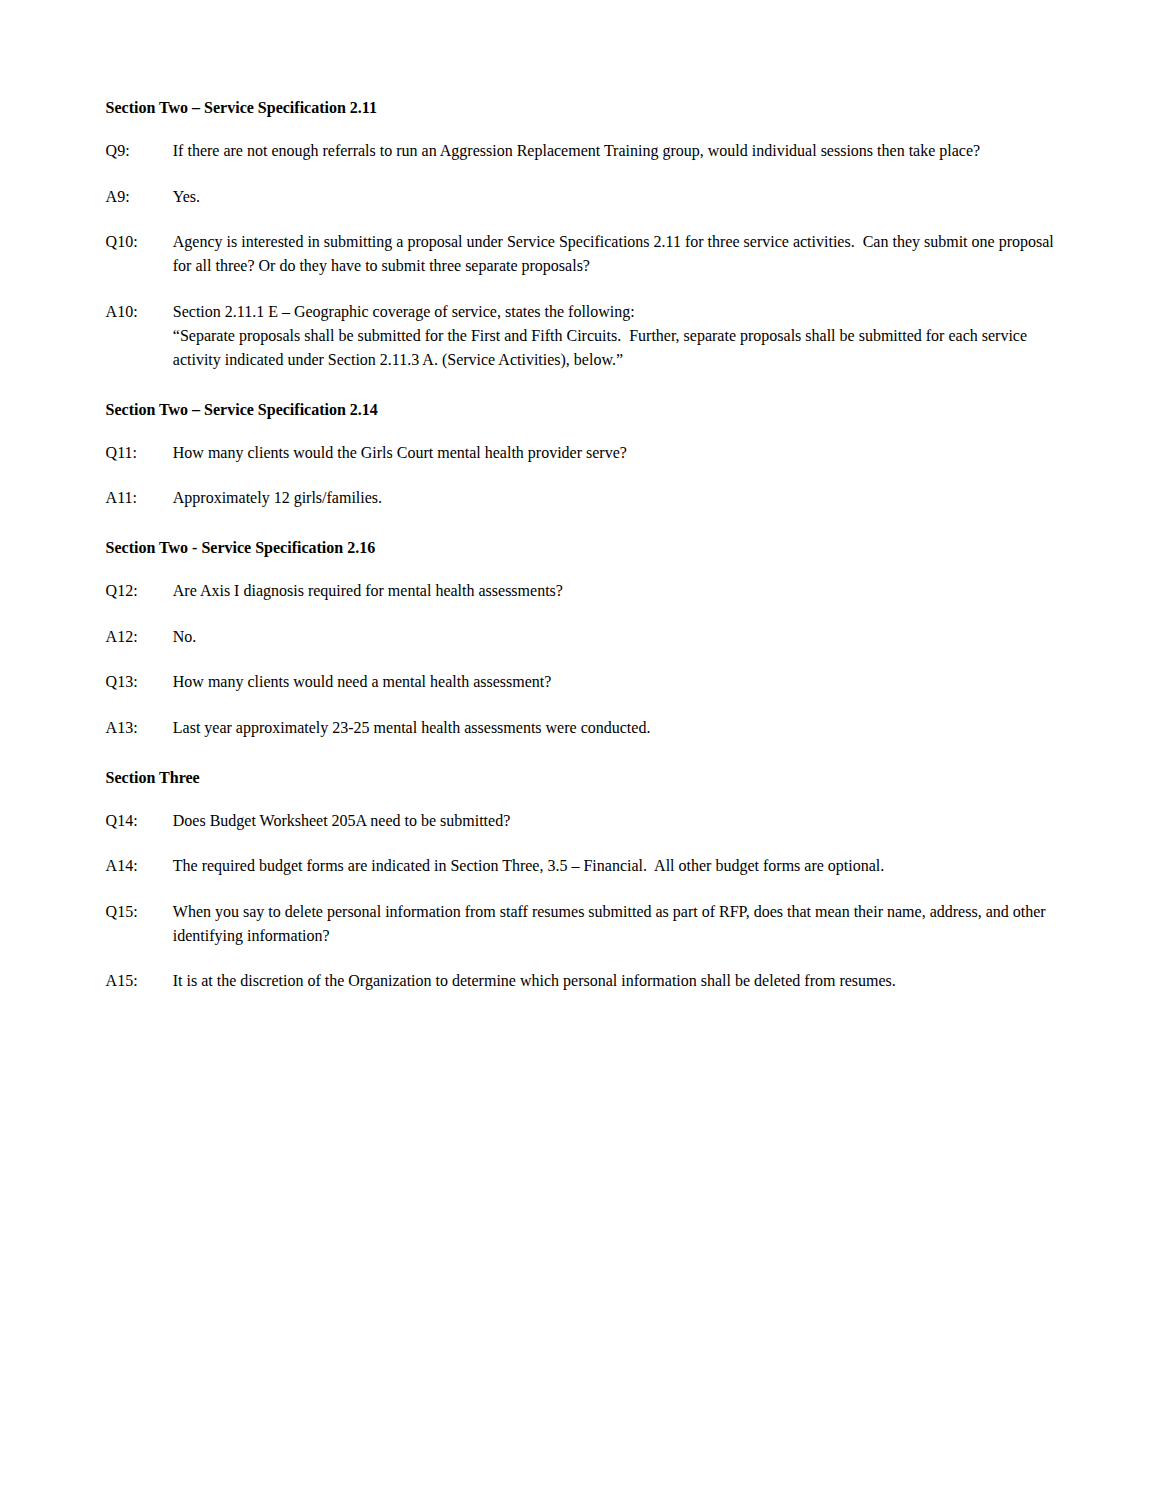Section Two – Service Specification 2.11
Q9:
If there are not enough referrals to run an Aggression Replacement Training group, would individual sessions then take place?
A9:
Yes.
Q10:
Agency is interested in submitting a proposal under Service Specifications 2.11 for three service activities. Can they submit one proposal for all three? Or do they have to submit three separate proposals?
A10:
Section 2.11.1 E – Geographic coverage of service, states the following:
“Separate proposals shall be submitted for the First and Fifth Circuits. Further, separate proposals shall be submitted for each service activity indicated under Section 2.11.3 A. (Service Activities), below.”
Section Two – Service Specification 2.14
Q11:
How many clients would the Girls Court mental health provider serve?
A11:
Approximately 12 girls/families.
Section Two - Service Specification 2.16
Q12:
Are Axis I diagnosis required for mental health assessments?
A12:
No.
Q13:
How many clients would need a mental health assessment?
A13:
Last year approximately 23-25 mental health assessments were conducted.
Section Three
Q14:
Does Budget Worksheet 205A need to be submitted?
A14:
The required budget forms are indicated in Section Three, 3.5 – Financial. All other budget forms are optional.
Q15:
When you say to delete personal information from staff resumes submitted as part of RFP, does that mean their name, address, and other identifying information?
A15:
It is at the discretion of the Organization to determine which personal information shall be deleted from resumes.